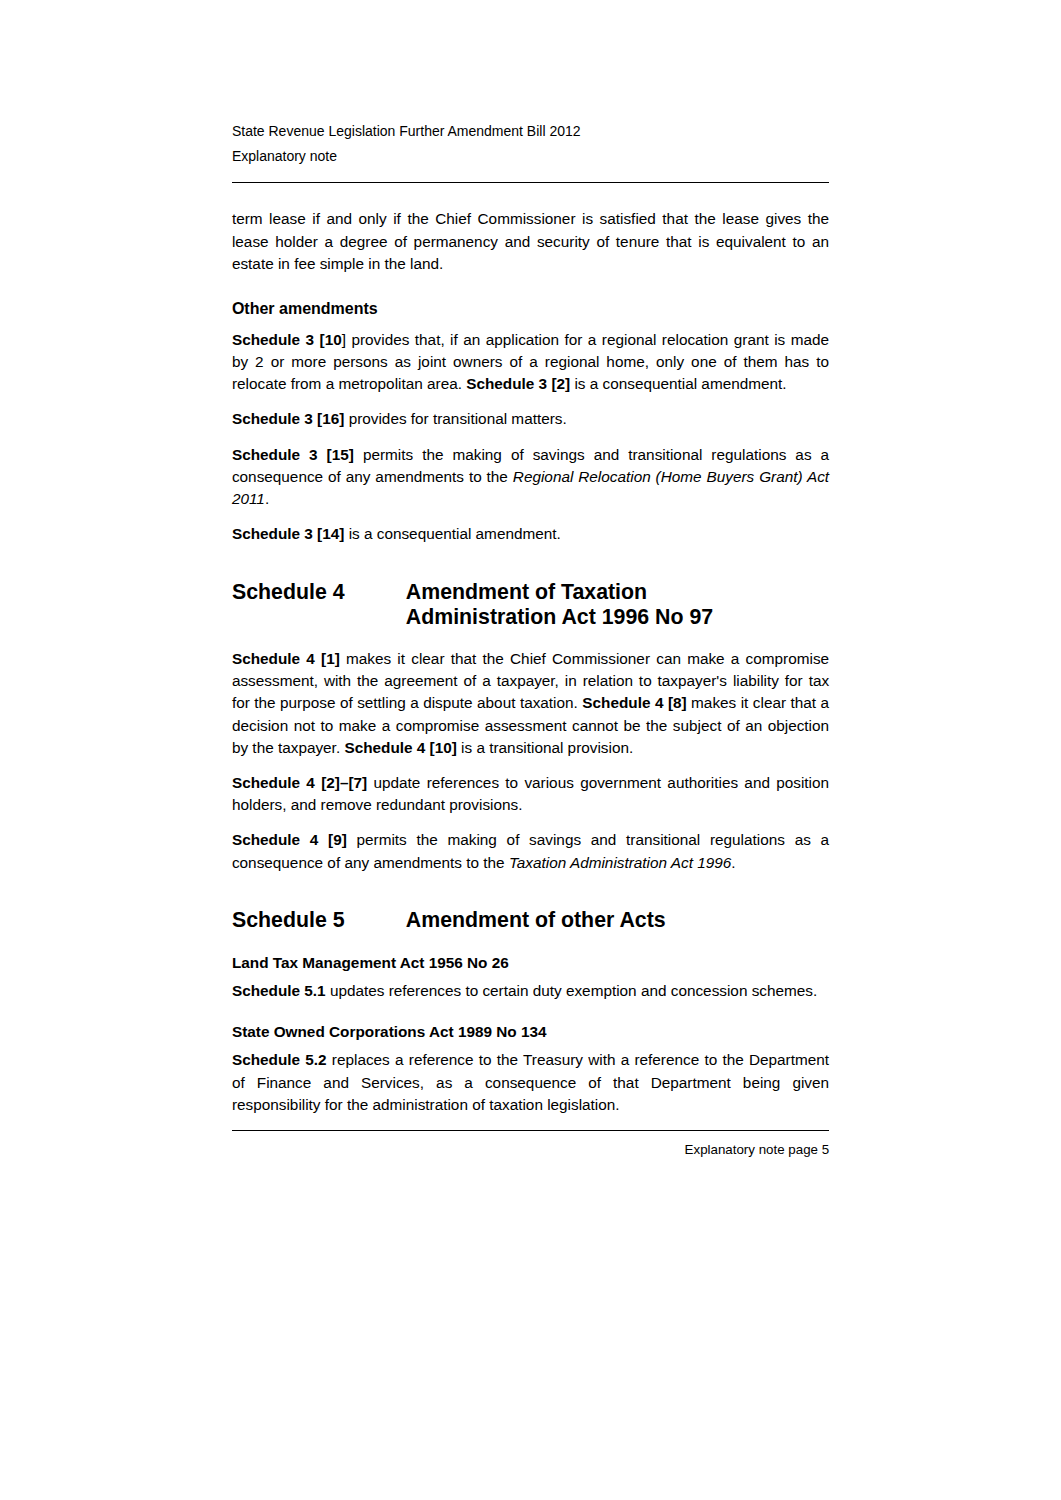State Revenue Legislation Further Amendment Bill 2012
Explanatory note
term lease if and only if the Chief Commissioner is satisfied that the lease gives the lease holder a degree of permanency and security of tenure that is equivalent to an estate in fee simple in the land.
Other amendments
Schedule 3 [10] provides that, if an application for a regional relocation grant is made by 2 or more persons as joint owners of a regional home, only one of them has to relocate from a metropolitan area. Schedule 3 [2] is a consequential amendment.
Schedule 3 [16] provides for transitional matters.
Schedule 3 [15] permits the making of savings and transitional regulations as a consequence of any amendments to the Regional Relocation (Home Buyers Grant) Act 2011.
Schedule 3 [14] is a consequential amendment.
Schedule 4 Amendment of Taxation Administration Act 1996 No 97
Schedule 4 [1] makes it clear that the Chief Commissioner can make a compromise assessment, with the agreement of a taxpayer, in relation to taxpayer's liability for tax for the purpose of settling a dispute about taxation. Schedule 4 [8] makes it clear that a decision not to make a compromise assessment cannot be the subject of an objection by the taxpayer. Schedule 4 [10] is a transitional provision.
Schedule 4 [2]–[7] update references to various government authorities and position holders, and remove redundant provisions.
Schedule 4 [9] permits the making of savings and transitional regulations as a consequence of any amendments to the Taxation Administration Act 1996.
Schedule 5 Amendment of other Acts
Land Tax Management Act 1956 No 26
Schedule 5.1 updates references to certain duty exemption and concession schemes.
State Owned Corporations Act 1989 No 134
Schedule 5.2 replaces a reference to the Treasury with a reference to the Department of Finance and Services, as a consequence of that Department being given responsibility for the administration of taxation legislation.
Explanatory note page 5